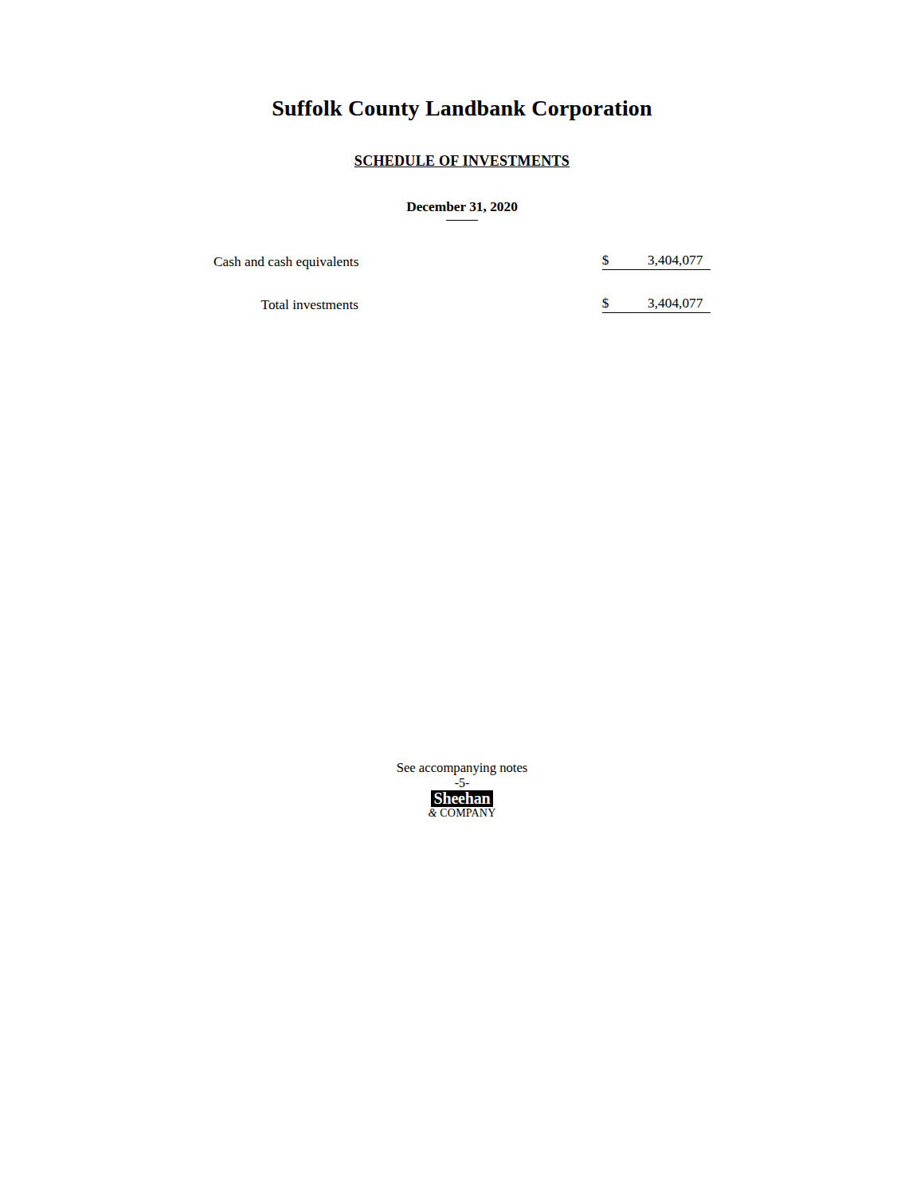Suffolk County Landbank Corporation
SCHEDULE OF INVESTMENTS
December 31, 2020
| Cash and cash equivalents | | $ 3,404,077 |
| Total investments | | $ 3,404,077 |
See accompanying notes
-5-
Sheehan & COMPANY